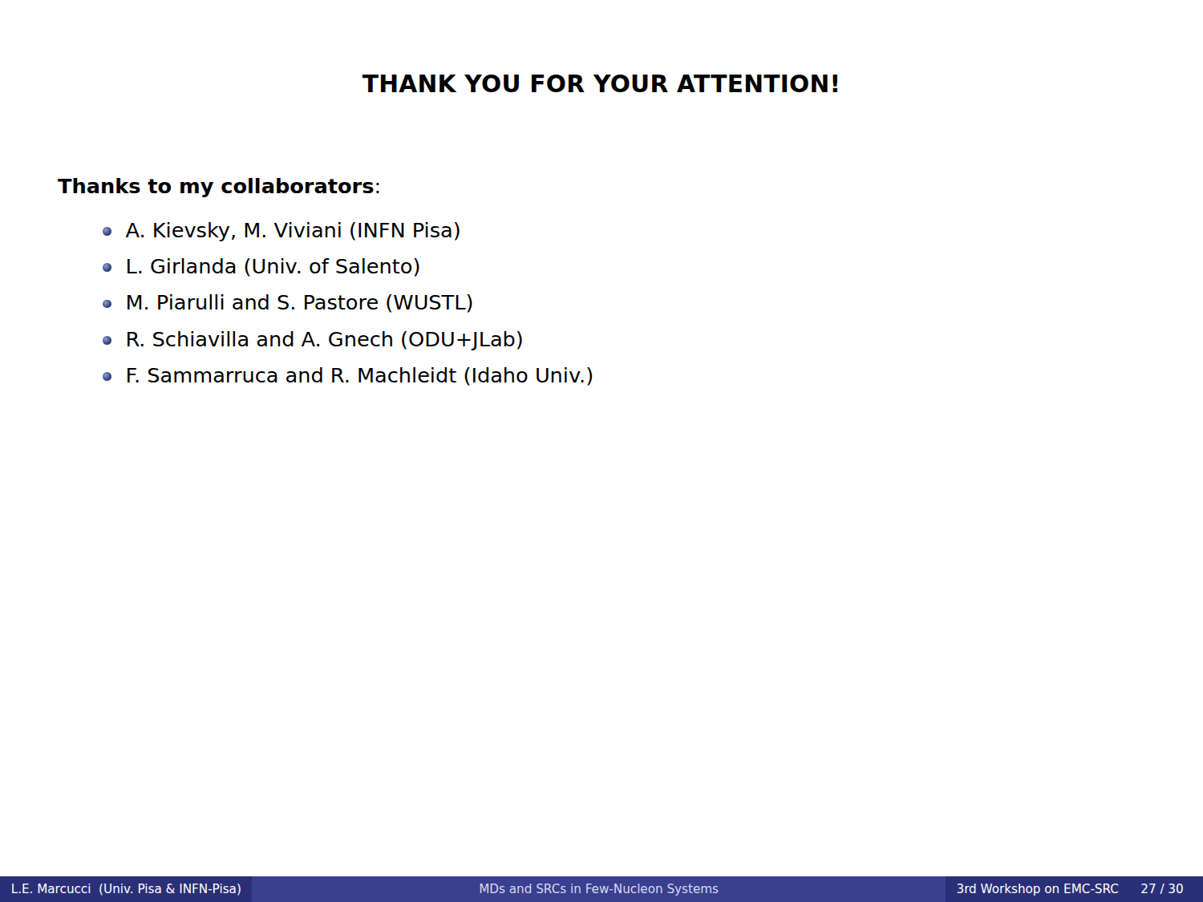THANK YOU FOR YOUR ATTENTION!
Thanks to my collaborators:
A. Kievsky, M. Viviani (INFN Pisa)
L. Girlanda (Univ. of Salento)
M. Piarulli and S. Pastore (WUSTL)
R. Schiavilla and A. Gnech (ODU+JLab)
F. Sammarruca and R. Machleidt (Idaho Univ.)
L.E. Marcucci (Univ. Pisa & INFN-Pisa)
MDs and SRCs in Few-Nucleon Systems
3rd Workshop on EMC-SRC
27 / 30